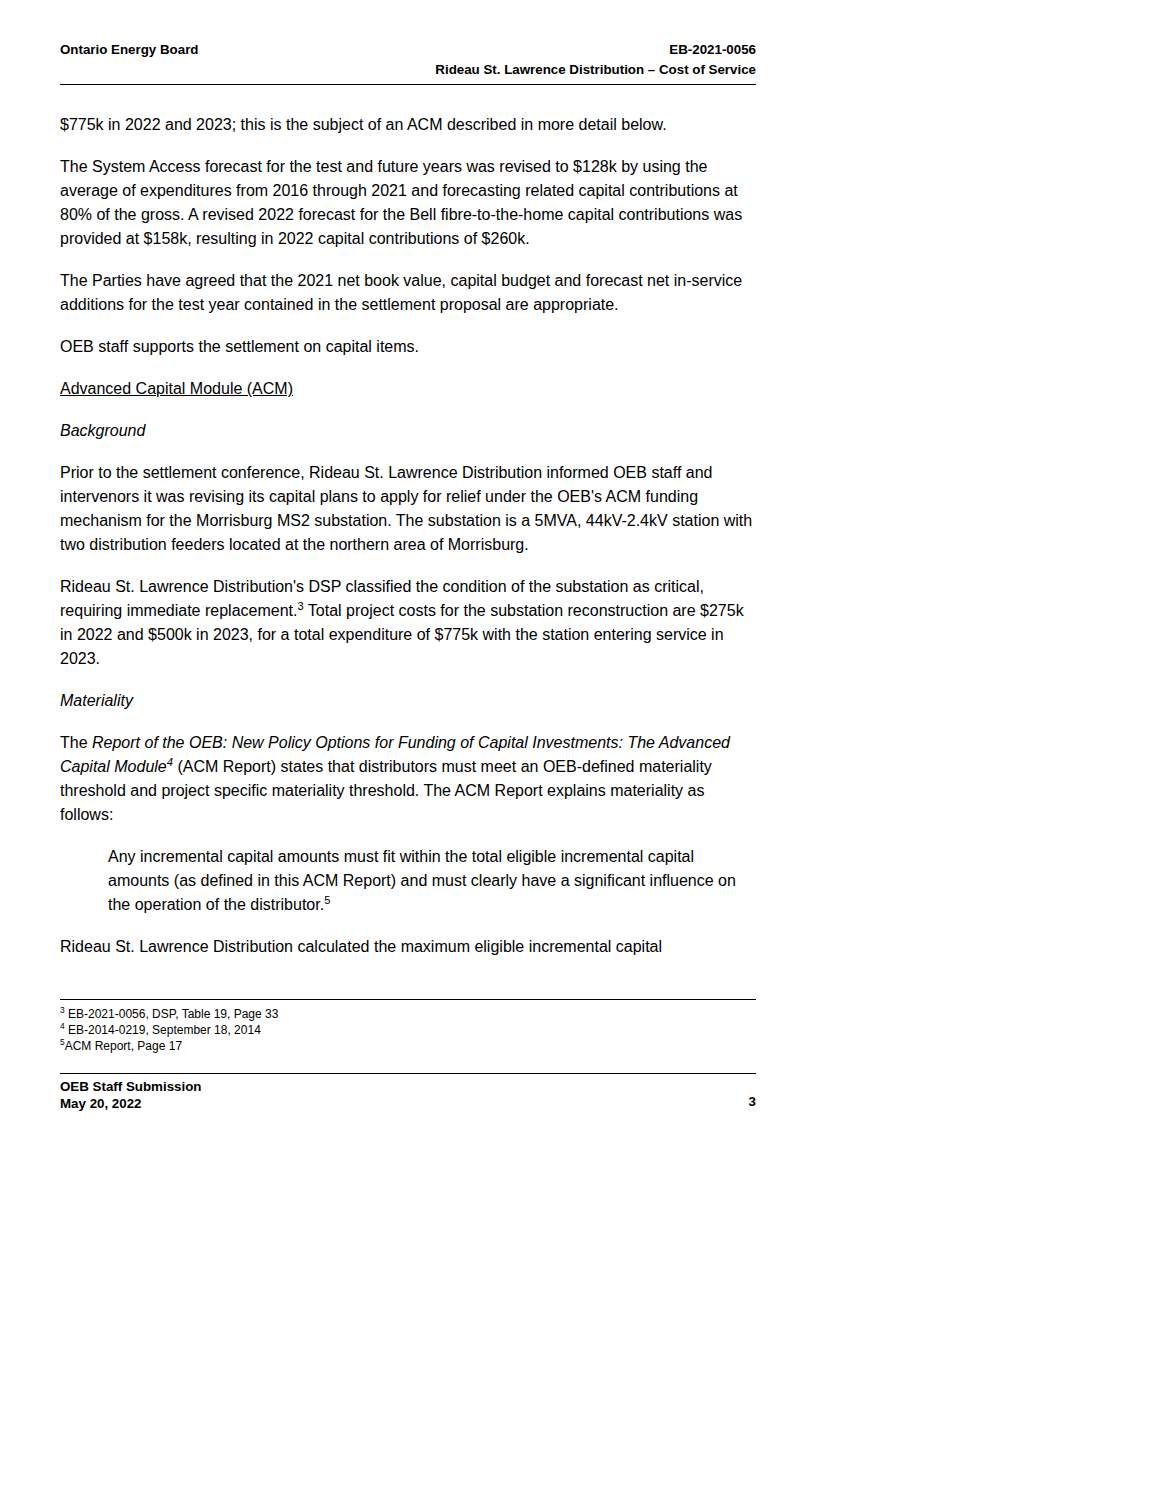Ontario Energy Board
EB-2021-0056
Rideau St. Lawrence Distribution – Cost of Service
$775k in 2022 and 2023; this is the subject of an ACM described in more detail below.
The System Access forecast for the test and future years was revised to $128k by using the average of expenditures from 2016 through 2021 and forecasting related capital contributions at 80% of the gross. A revised 2022 forecast for the Bell fibre-to-the-home capital contributions was provided at $158k, resulting in 2022 capital contributions of $260k.
The Parties have agreed that the 2021 net book value, capital budget and forecast net in-service additions for the test year contained in the settlement proposal are appropriate.
OEB staff supports the settlement on capital items.
Advanced Capital Module (ACM)
Background
Prior to the settlement conference, Rideau St. Lawrence Distribution informed OEB staff and intervenors it was revising its capital plans to apply for relief under the OEB's ACM funding mechanism for the Morrisburg MS2 substation. The substation is a 5MVA, 44kV-2.4kV station with two distribution feeders located at the northern area of Morrisburg.
Rideau St. Lawrence Distribution's DSP classified the condition of the substation as critical, requiring immediate replacement.3 Total project costs for the substation reconstruction are $275k in 2022 and $500k in 2023, for a total expenditure of $775k with the station entering service in 2023.
Materiality
The Report of the OEB: New Policy Options for Funding of Capital Investments: The Advanced Capital Module4 (ACM Report) states that distributors must meet an OEB-defined materiality threshold and project specific materiality threshold. The ACM Report explains materiality as follows:
Any incremental capital amounts must fit within the total eligible incremental capital amounts (as defined in this ACM Report) and must clearly have a significant influence on the operation of the distributor.5
Rideau St. Lawrence Distribution calculated the maximum eligible incremental capital
3 EB-2021-0056, DSP, Table 19, Page 33
4 EB-2014-0219, September 18, 2014
5ACM Report, Page 17
OEB Staff Submission
May 20, 2022
3